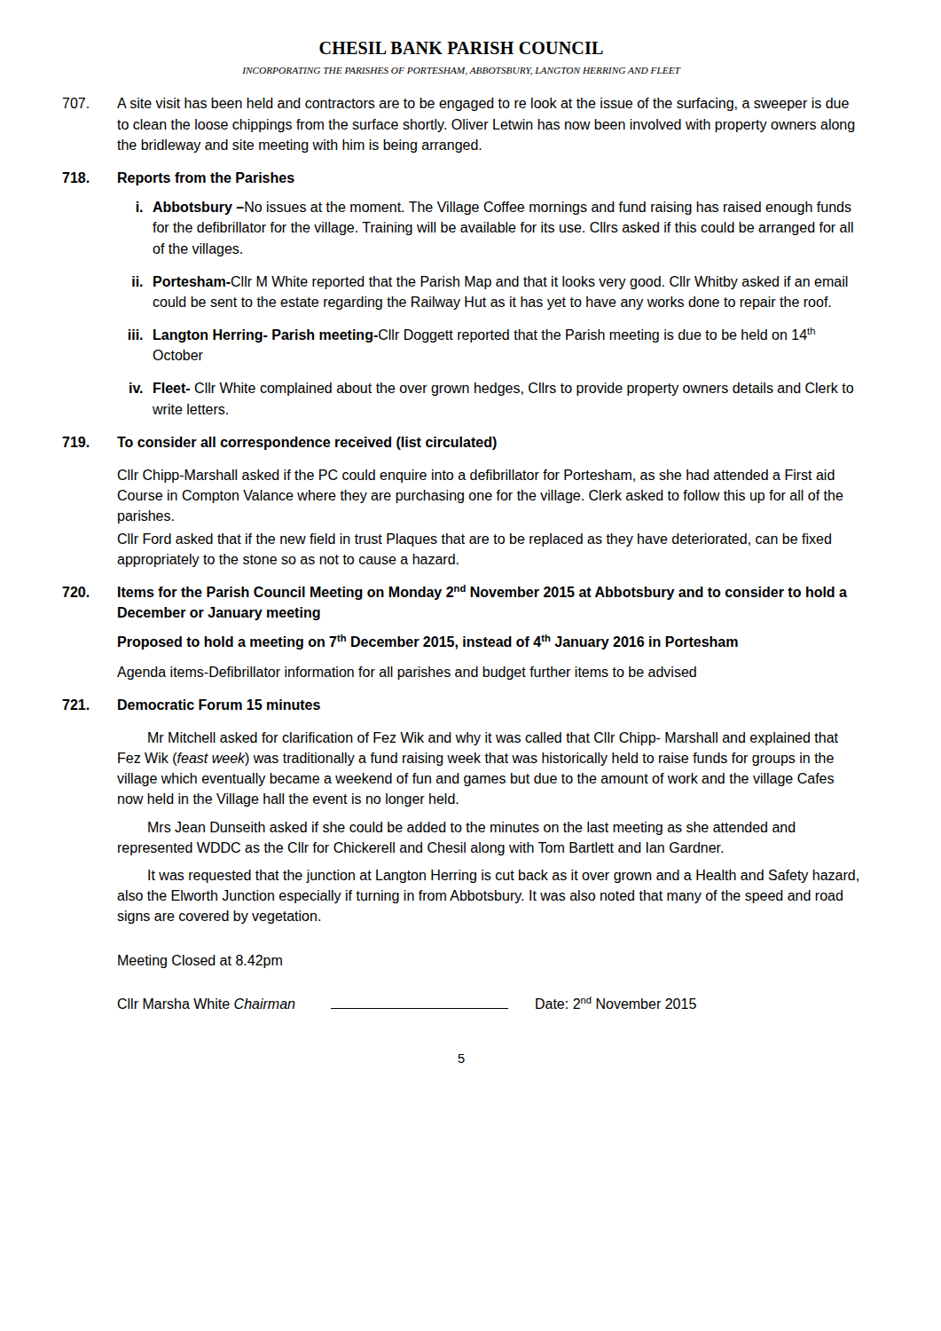CHESIL BANK PARISH COUNCIL
INCORPORATING THE PARISHES OF PORTESHAM, ABBOTSBURY, LANGTON HERRING AND FLEET
707.
A site visit has been held and contractors are to be engaged to re look at the issue of the surfacing, a sweeper is due to clean the loose chippings from the surface shortly. Oliver Letwin has now been involved with property owners along the bridleway and site meeting with him is being arranged.
718.
Reports from the Parishes
Abbotsbury –No issues at the moment. The Village Coffee mornings and fund raising has raised enough funds for the defibrillator for the village. Training will be available for its use. Cllrs asked if this could be arranged for all of the villages.
Portesham-Cllr M White reported that the Parish Map and that it looks very good. Cllr Whitby asked if an email could be sent to the estate regarding the Railway Hut as it has yet to have any works done to repair the roof.
Langton Herring- Parish meeting-Cllr Doggett reported that the Parish meeting is due to be held on 14th October
Fleet- Cllr White complained about the over grown hedges, Cllrs to provide property owners details and Clerk to write letters.
719.
To consider all correspondence received (list circulated)
Cllr Chipp-Marshall asked if the PC could enquire into a defibrillator for Portesham, as she had attended a First aid Course in Compton Valance where they are purchasing one for the village. Clerk asked to follow this up for all of the parishes.
Cllr Ford asked that if the new field in trust Plaques that are to be replaced as they have deteriorated, can be fixed appropriately to the stone so as not to cause a hazard.
720.
Items for the Parish Council Meeting on Monday 2nd November 2015 at Abbotsbury and to consider to hold a December or January meeting
Proposed to hold a meeting on 7th December 2015, instead of 4th January 2016 in Portesham
Agenda items-Defibrillator information for all parishes and budget further items to be advised
721.
Democratic Forum 15 minutes
Mr Mitchell asked for clarification of Fez Wik and why it was called that Cllr Chipp- Marshall and explained that Fez Wik (feast week) was traditionally a fund raising week that was historically held to raise funds for groups in the village which eventually became a weekend of fun and games but due to the amount of work and the village Cafes now held in the Village hall the event is no longer held.
Mrs Jean Dunseith asked if she could be added to the minutes on the last meeting as she attended and represented WDDC as the Cllr for Chickerell and Chesil along with Tom Bartlett and Ian Gardner.
It was requested that the junction at Langton Herring is cut back as it over grown and a Health and Safety hazard, also the Elworth Junction especially if turning in from Abbotsbury. It was also noted that many of the speed and road signs are covered by vegetation.
Meeting Closed at 8.42pm
Cllr Marsha White Chairman
Date: 2nd November 2015
5